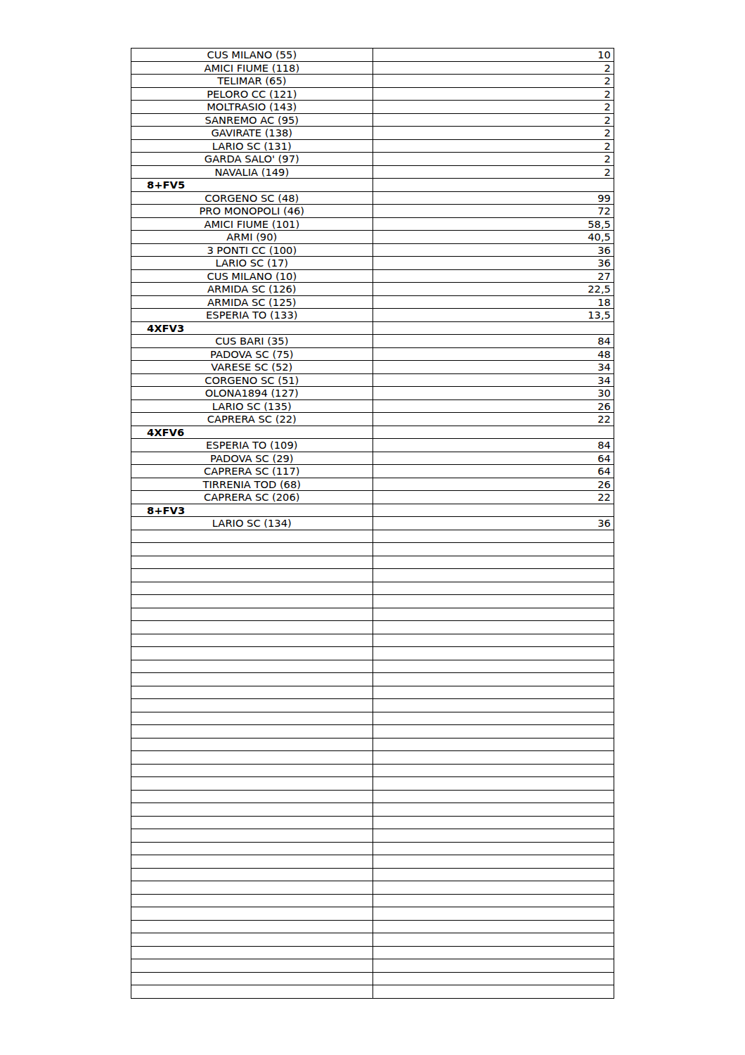| CUS MILANO (55) | 10 |
| AMICI FIUME (118) | 2 |
| TELIMAR (65) | 2 |
| PELORO CC (121) | 2 |
| MOLTRASIO (143) | 2 |
| SANREMO AC (95) | 2 |
| GAVIRATE (138) | 2 |
| LARIO SC (131) | 2 |
| GARDA SALO' (97) | 2 |
| NAVALIA (149) | 2 |
| 8+FV5 | |
| CORGENO SC (48) | 99 |
| PRO MONOPOLI (46) | 72 |
| AMICI FIUME (101) | 58,5 |
| ARMI (90) | 40,5 |
| 3 PONTI CC (100) | 36 |
| LARIO SC (17) | 36 |
| CUS MILANO (10) | 27 |
| ARMIDA SC (126) | 22,5 |
| ARMIDA SC (125) | 18 |
| ESPERIA TO (133) | 13,5 |
| 4XFV3 | |
| CUS BARI (35) | 84 |
| PADOVA SC (75) | 48 |
| VARESE SC (52) | 34 |
| CORGENO SC (51) | 34 |
| OLONA1894 (127) | 30 |
| LARIO SC (135) | 26 |
| CAPRERA SC (22) | 22 |
| 4XFV6 | |
| ESPERIA TO (109) | 84 |
| PADOVA SC (29) | 64 |
| CAPRERA SC (117) | 64 |
| TIRRENIA TOD (68) | 26 |
| CAPRERA SC (206) | 22 |
| 8+FV3 | |
| LARIO SC (134) | 36 |